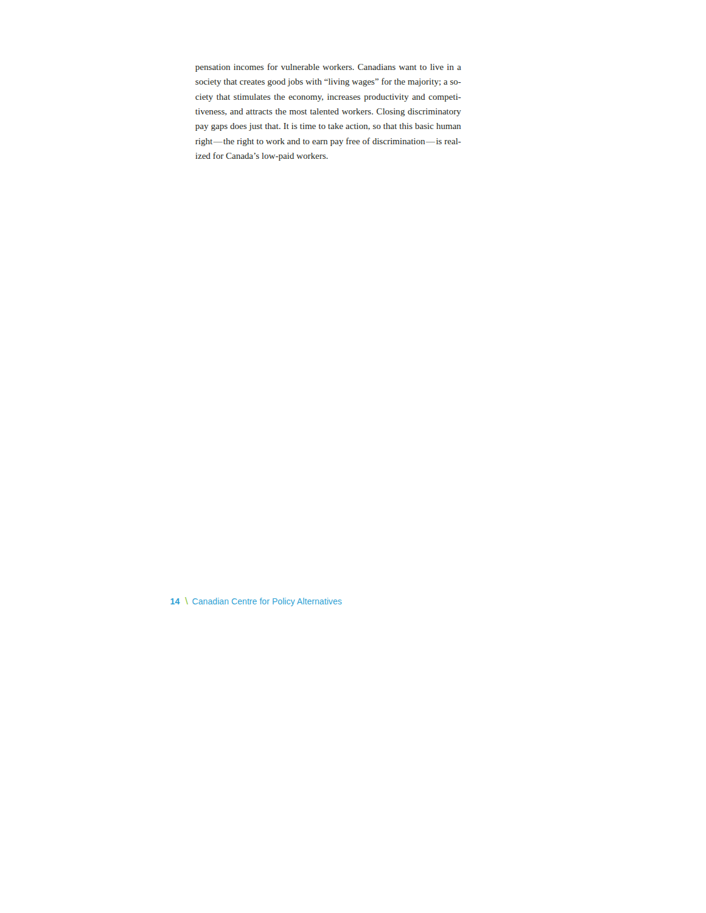pensation incomes for vulnerable workers. Canadians want to live in a society that creates good jobs with “living wages” for the majority; a society that stimulates the economy, increases productivity and competitiveness, and attracts the most talented workers. Closing discriminatory pay gaps does just that. It is time to take action, so that this basic human right — the right to work and to earn pay free of discrimination — is realized for Canada’s low-paid workers.
14 \ Canadian Centre for Policy Alternatives